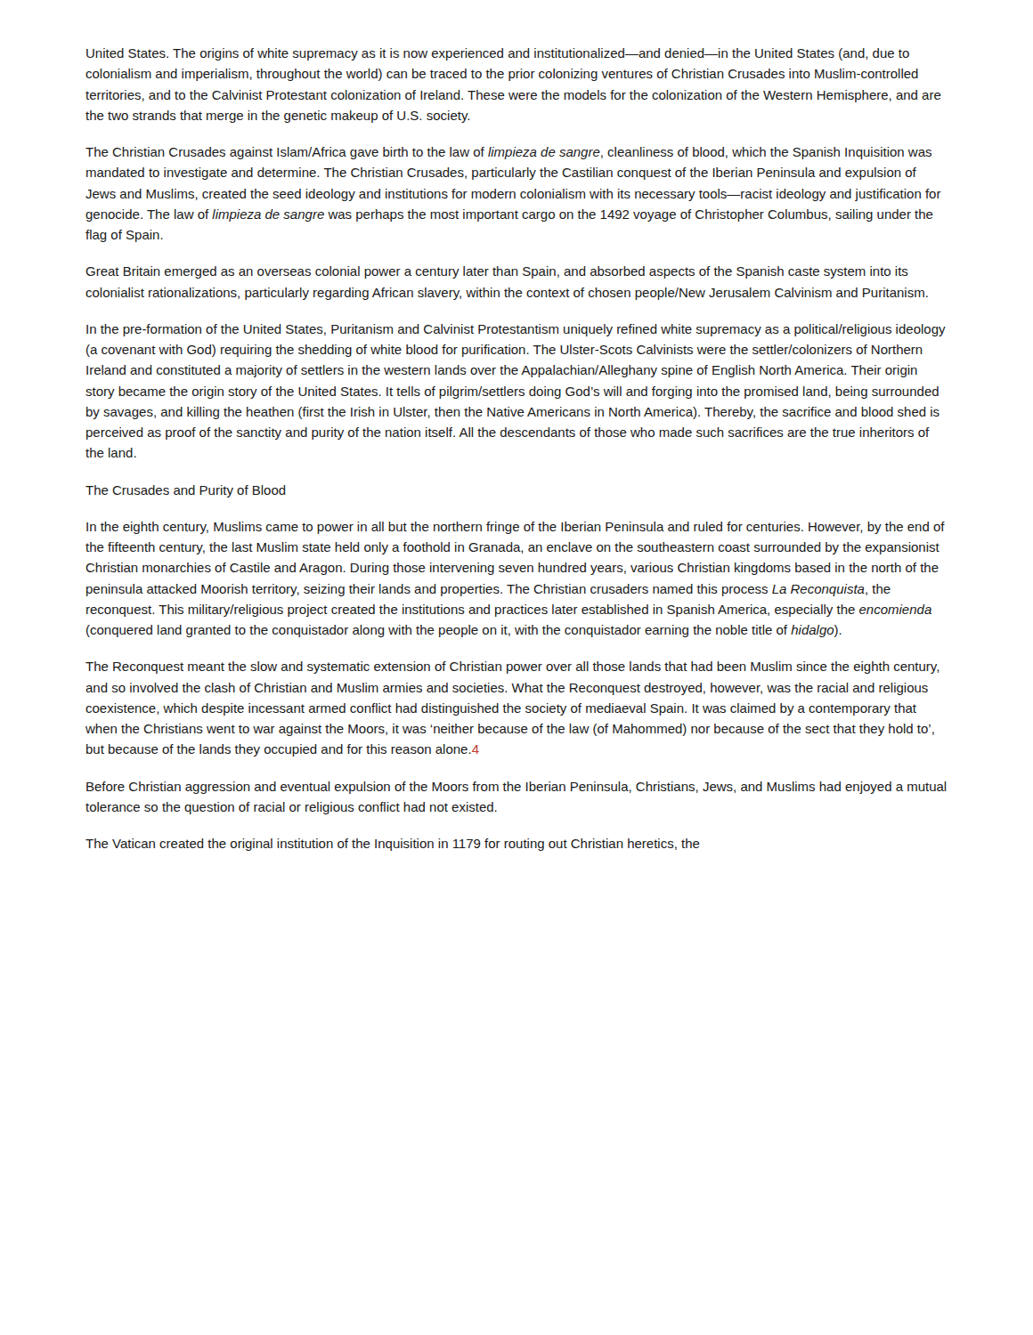United States. The origins of white supremacy as it is now experienced and institutionalized—and denied—in the United States (and, due to colonialism and imperialism, throughout the world) can be traced to the prior colonizing ventures of Christian Crusades into Muslim-controlled territories, and to the Calvinist Protestant colonization of Ireland. These were the models for the colonization of the Western Hemisphere, and are the two strands that merge in the genetic makeup of U.S. society.
The Christian Crusades against Islam/Africa gave birth to the law of limpieza de sangre, cleanliness of blood, which the Spanish Inquisition was mandated to investigate and determine. The Christian Crusades, particularly the Castilian conquest of the Iberian Peninsula and expulsion of Jews and Muslims, created the seed ideology and institutions for modern colonialism with its necessary tools—racist ideology and justification for genocide. The law of limpieza de sangre was perhaps the most important cargo on the 1492 voyage of Christopher Columbus, sailing under the flag of Spain.
Great Britain emerged as an overseas colonial power a century later than Spain, and absorbed aspects of the Spanish caste system into its colonialist rationalizations, particularly regarding African slavery, within the context of chosen people/New Jerusalem Calvinism and Puritanism.
In the pre-formation of the United States, Puritanism and Calvinist Protestantism uniquely refined white supremacy as a political/religious ideology (a covenant with God) requiring the shedding of white blood for purification. The Ulster-Scots Calvinists were the settler/colonizers of Northern Ireland and constituted a majority of settlers in the western lands over the Appalachian/Alleghany spine of English North America. Their origin story became the origin story of the United States. It tells of pilgrim/settlers doing God’s will and forging into the promised land, being surrounded by savages, and killing the heathen (first the Irish in Ulster, then the Native Americans in North America). Thereby, the sacrifice and blood shed is perceived as proof of the sanctity and purity of the nation itself. All the descendants of those who made such sacrifices are the true inheritors of the land.
The Crusades and Purity of Blood
In the eighth century, Muslims came to power in all but the northern fringe of the Iberian Peninsula and ruled for centuries. However, by the end of the fifteenth century, the last Muslim state held only a foothold in Granada, an enclave on the southeastern coast surrounded by the expansionist Christian monarchies of Castile and Aragon. During those intervening seven hundred years, various Christian kingdoms based in the north of the peninsula attacked Moorish territory, seizing their lands and properties. The Christian crusaders named this process La Reconquista, the reconquest. This military/religious project created the institutions and practices later established in Spanish America, especially the encomienda (conquered land granted to the conquistador along with the people on it, with the conquistador earning the noble title of hidalgo).
The Reconquest meant the slow and systematic extension of Christian power over all those lands that had been Muslim since the eighth century, and so involved the clash of Christian and Muslim armies and societies. What the Reconquest destroyed, however, was the racial and religious coexistence, which despite incessant armed conflict had distinguished the society of mediaeval Spain. It was claimed by a contemporary that when the Christians went to war against the Moors, it was ‘neither because of the law (of Mahommed) nor because of the sect that they hold to’, but because of the lands they occupied and for this reason alone.4
Before Christian aggression and eventual expulsion of the Moors from the Iberian Peninsula, Christians, Jews, and Muslims had enjoyed a mutual tolerance so the question of racial or religious conflict had not existed.
The Vatican created the original institution of the Inquisition in 1179 for routing out Christian heretics, the